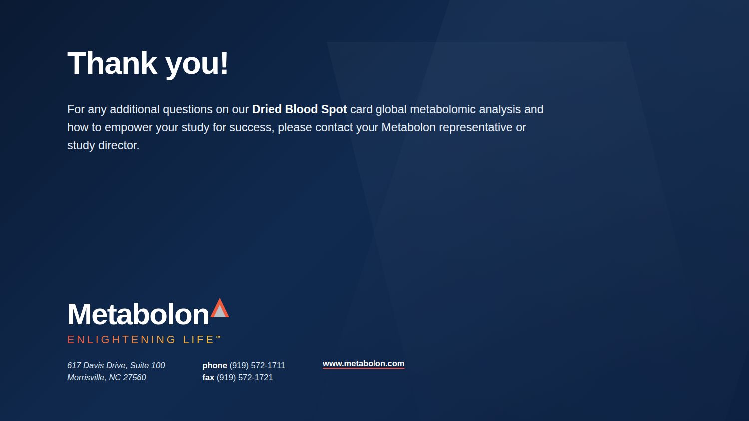Thank you!
For any additional questions on our Dried Blood Spot card global metabolomic analysis and how to empower your study for success, please contact your Metabolon representative or study director.
Metabolon
ENLIGHTENING LIFE™
617 Davis Drive, Suite 100
Morrisville, NC 27560
phone (919) 572-1711
fax (919) 572-1721
www.metabolon.com